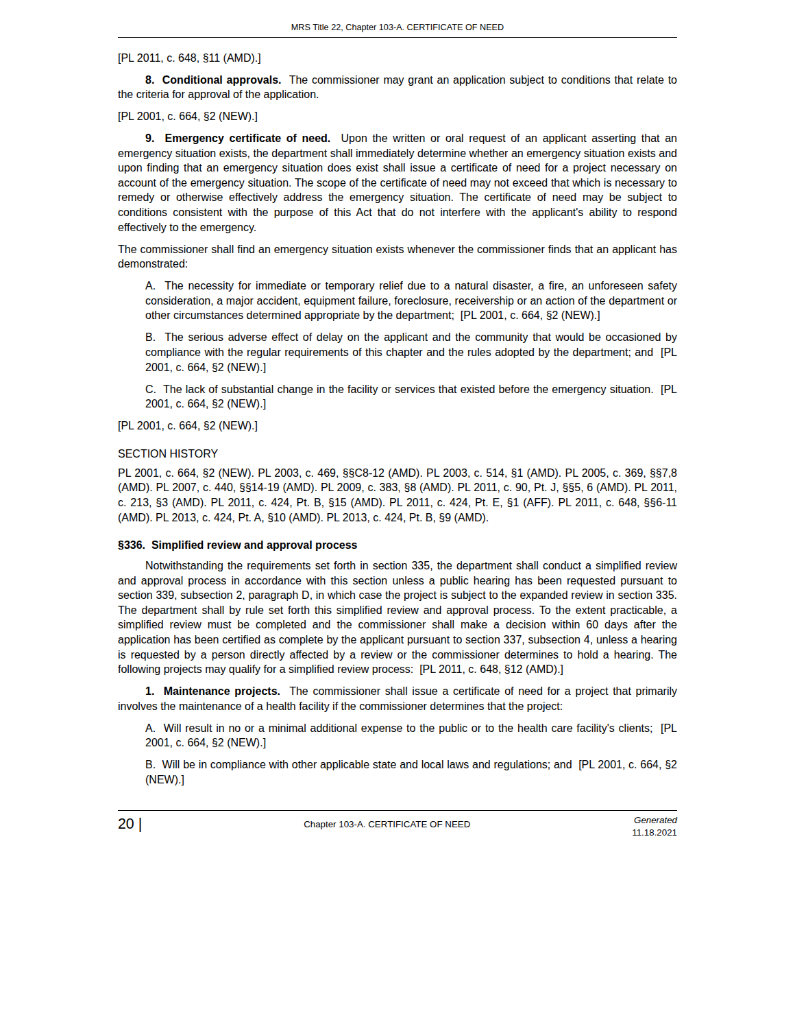MRS Title 22, Chapter 103-A. CERTIFICATE OF NEED
[PL 2011, c. 648, §11 (AMD).]
8. Conditional approvals. The commissioner may grant an application subject to conditions that relate to the criteria for approval of the application.
[PL 2001, c. 664, §2 (NEW).]
9. Emergency certificate of need. Upon the written or oral request of an applicant asserting that an emergency situation exists, the department shall immediately determine whether an emergency situation exists and upon finding that an emergency situation does exist shall issue a certificate of need for a project necessary on account of the emergency situation. The scope of the certificate of need may not exceed that which is necessary to remedy or otherwise effectively address the emergency situation. The certificate of need may be subject to conditions consistent with the purpose of this Act that do not interfere with the applicant's ability to respond effectively to the emergency.
The commissioner shall find an emergency situation exists whenever the commissioner finds that an applicant has demonstrated:
A. The necessity for immediate or temporary relief due to a natural disaster, a fire, an unforeseen safety consideration, a major accident, equipment failure, foreclosure, receivership or an action of the department or other circumstances determined appropriate by the department; [PL 2001, c. 664, §2 (NEW).]
B. The serious adverse effect of delay on the applicant and the community that would be occasioned by compliance with the regular requirements of this chapter and the rules adopted by the department; and [PL 2001, c. 664, §2 (NEW).]
C. The lack of substantial change in the facility or services that existed before the emergency situation. [PL 2001, c. 664, §2 (NEW).]
[PL 2001, c. 664, §2 (NEW).]
SECTION HISTORY
PL 2001, c. 664, §2 (NEW). PL 2003, c. 469, §§C8-12 (AMD). PL 2003, c. 514, §1 (AMD). PL 2005, c. 369, §§7,8 (AMD). PL 2007, c. 440, §§14-19 (AMD). PL 2009, c. 383, §8 (AMD). PL 2011, c. 90, Pt. J, §§5, 6 (AMD). PL 2011, c. 213, §3 (AMD). PL 2011, c. 424, Pt. B, §15 (AMD). PL 2011, c. 424, Pt. E, §1 (AFF). PL 2011, c. 648, §§6-11 (AMD). PL 2013, c. 424, Pt. A, §10 (AMD). PL 2013, c. 424, Pt. B, §9 (AMD).
§336. Simplified review and approval process
Notwithstanding the requirements set forth in section 335, the department shall conduct a simplified review and approval process in accordance with this section unless a public hearing has been requested pursuant to section 339, subsection 2, paragraph D, in which case the project is subject to the expanded review in section 335. The department shall by rule set forth this simplified review and approval process. To the extent practicable, a simplified review must be completed and the commissioner shall make a decision within 60 days after the application has been certified as complete by the applicant pursuant to section 337, subsection 4, unless a hearing is requested by a person directly affected by a review or the commissioner determines to hold a hearing. The following projects may qualify for a simplified review process: [PL 2011, c. 648, §12 (AMD).]
1. Maintenance projects. The commissioner shall issue a certificate of need for a project that primarily involves the maintenance of a health facility if the commissioner determines that the project:
A. Will result in no or a minimal additional expense to the public or to the health care facility's clients; [PL 2001, c. 664, §2 (NEW).]
B. Will be in compliance with other applicable state and local laws and regulations; and [PL 2001, c. 664, §2 (NEW).]
20 |
Chapter 103-A. CERTIFICATE OF NEED
Generated
11.18.2021